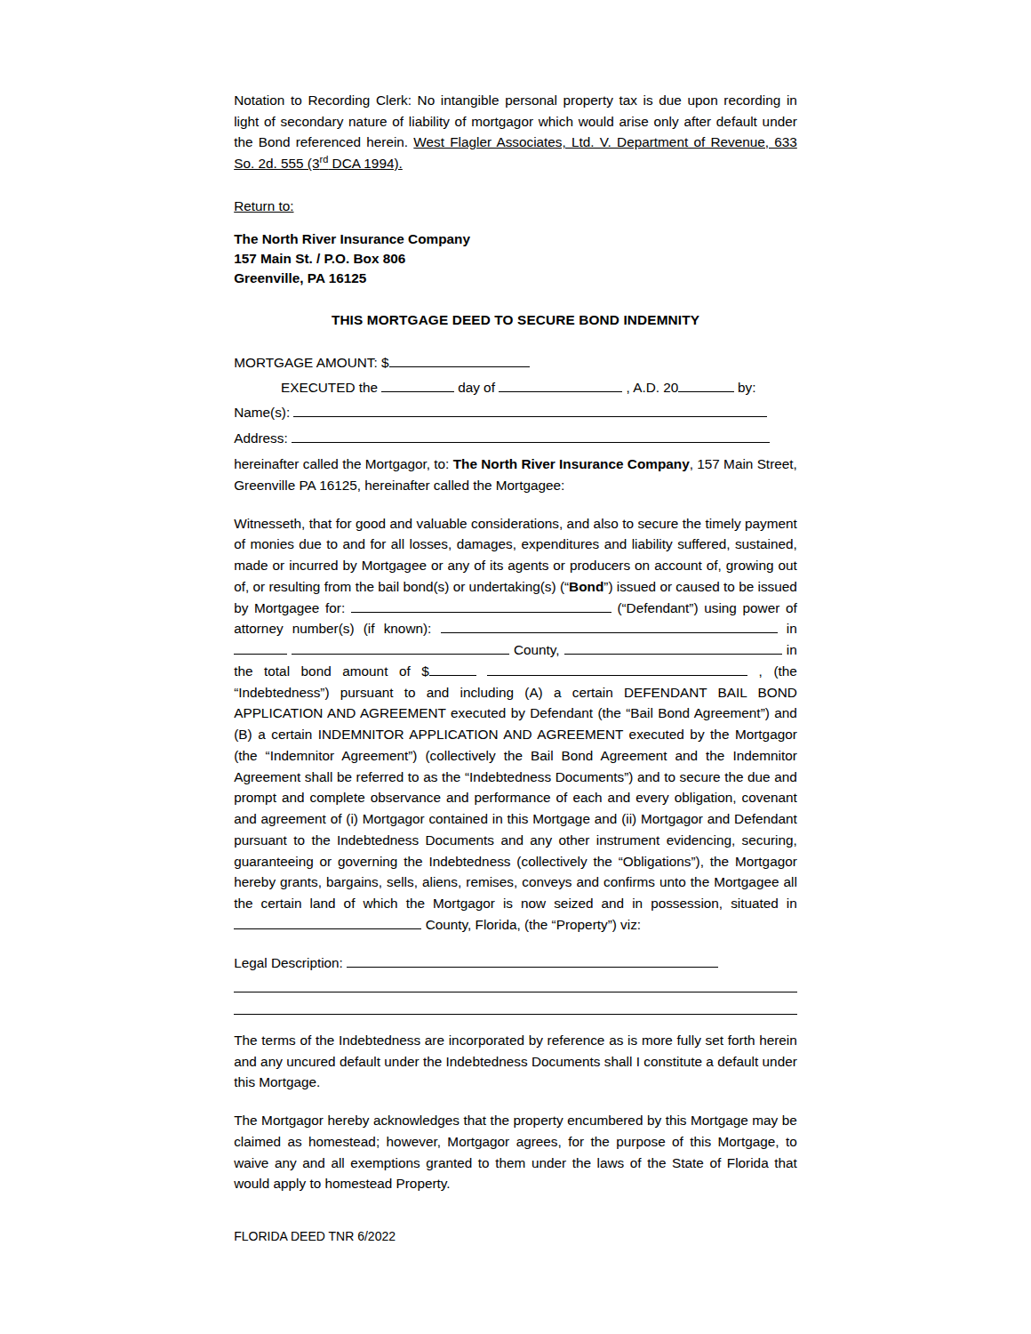Notation to Recording Clerk: No intangible personal property tax is due upon recording in light of secondary nature of liability of mortgagor which would arise only after default under the Bond referenced herein. West Flagler Associates, Ltd. V. Department of Revenue, 633 So. 2d. 555 (3rd DCA 1994).
Return to:
The North River Insurance Company
157 Main St. / P.O. Box 806
Greenville, PA 16125
THIS MORTGAGE DEED TO SECURE BOND INDEMNITY
MORTGAGE AMOUNT: $
EXECUTED the day of , A.D. 20 by:
Name(s):
Address:
hereinafter called the Mortgagor, to: The North River Insurance Company, 157 Main Street, Greenville PA 16125, hereinafter called the Mortgagee:
Witnesseth, that for good and valuable considerations, and also to secure the timely payment of monies due to and for all losses, damages, expenditures and liability suffered, sustained, made or incurred by Mortgagee or any of its agents or producers on account of, growing out of, or resulting from the bail bond(s) or undertaking(s) (“Bond”) issued or caused to be issued by Mortgagee for: (“Defendant”) using power of attorney number(s) (if known): in County, in the total bond amount of $ , (the “Indebtedness”) pursuant to and including (A) a certain DEFENDANT BAIL BOND APPLICATION AND AGREEMENT executed by Defendant (the “Bail Bond Agreement”) and (B) a certain INDEMNITOR APPLICATION AND AGREEMENT executed by the Mortgagor (the “Indemnitor Agreement”) (collectively the Bail Bond Agreement and the Indemnitor Agreement shall be referred to as the “Indebtedness Documents”) and to secure the due and prompt and complete observance and performance of each and every obligation, covenant and agreement of (i) Mortgagor contained in this Mortgage and (ii) Mortgagor and Defendant pursuant to the Indebtedness Documents and any other instrument evidencing, securing, guaranteeing or governing the Indebtedness (collectively the “Obligations”), the Mortgagor hereby grants, bargains, sells, aliens, remises, conveys and confirms unto the Mortgagee all the certain land of which the Mortgagor is now seized and in possession, situated in County, Florida, (the “Property”) viz:
Legal Description:
The terms of the Indebtedness are incorporated by reference as is more fully set forth herein and any uncured default under the Indebtedness Documents shall I constitute a default under this Mortgage.
The Mortgagor hereby acknowledges that the property encumbered by this Mortgage may be claimed as homestead; however, Mortgagor agrees, for the purpose of this Mortgage, to waive any and all exemptions granted to them under the laws of the State of Florida that would apply to homestead Property.
FLORIDA DEED TNR 6/2022